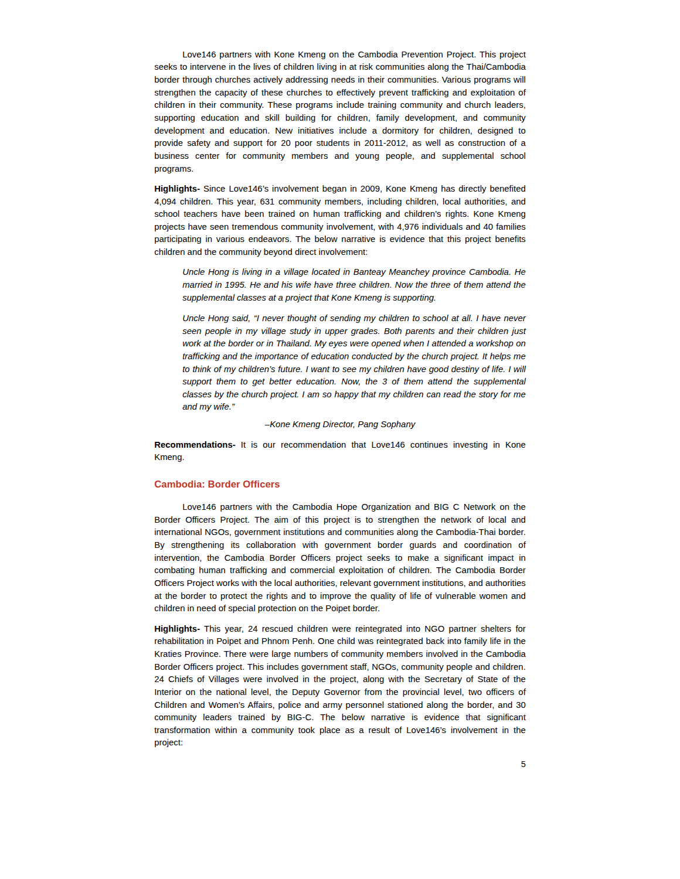Love146 partners with Kone Kmeng on the Cambodia Prevention Project. This project seeks to intervene in the lives of children living in at risk communities along the Thai/Cambodia border through churches actively addressing needs in their communities. Various programs will strengthen the capacity of these churches to effectively prevent trafficking and exploitation of children in their community. These programs include training community and church leaders, supporting education and skill building for children, family development, and community development and education. New initiatives include a dormitory for children, designed to provide safety and support for 20 poor students in 2011-2012, as well as construction of a business center for community members and young people, and supplemental school programs.
Highlights- Since Love146’s involvement began in 2009, Kone Kmeng has directly benefited 4,094 children. This year, 631 community members, including children, local authorities, and school teachers have been trained on human trafficking and children’s rights. Kone Kmeng projects have seen tremendous community involvement, with 4,976 individuals and 40 families participating in various endeavors. The below narrative is evidence that this project benefits children and the community beyond direct involvement:
Uncle Hong is living in a village located in Banteay Meanchey province Cambodia. He married in 1995. He and his wife have three children. Now the three of them attend the supplemental classes at a project that Kone Kmeng is supporting.
Uncle Hong said, “I never thought of sending my children to school at all. I have never seen people in my village study in upper grades. Both parents and their children just work at the border or in Thailand. My eyes were opened when I attended a workshop on trafficking and the importance of education conducted by the church project. It helps me to think of my children’s future. I want to see my children have good destiny of life. I will support them to get better education. Now, the 3 of them attend the supplemental classes by the church project. I am so happy that my children can read the story for me and my wife.”
–Kone Kmeng Director, Pang Sophany
Recommendations- It is our recommendation that Love146 continues investing in Kone Kmeng.
Cambodia: Border Officers
Love146 partners with the Cambodia Hope Organization and BIG C Network on the Border Officers Project. The aim of this project is to strengthen the network of local and international NGOs, government institutions and communities along the Cambodia-Thai border. By strengthening its collaboration with government border guards and coordination of intervention, the Cambodia Border Officers project seeks to make a significant impact in combating human trafficking and commercial exploitation of children. The Cambodia Border Officers Project works with the local authorities, relevant government institutions, and authorities at the border to protect the rights and to improve the quality of life of vulnerable women and children in need of special protection on the Poipet border.
Highlights- This year, 24 rescued children were reintegrated into NGO partner shelters for rehabilitation in Poipet and Phnom Penh. One child was reintegrated back into family life in the Kraties Province. There were large numbers of community members involved in the Cambodia Border Officers project. This includes government staff, NGOs, community people and children. 24 Chiefs of Villages were involved in the project, along with the Secretary of State of the Interior on the national level, the Deputy Governor from the provincial level, two officers of Children and Women’s Affairs, police and army personnel stationed along the border, and 30 community leaders trained by BIG-C. The below narrative is evidence that significant transformation within a community took place as a result of Love146’s involvement in the project:
5